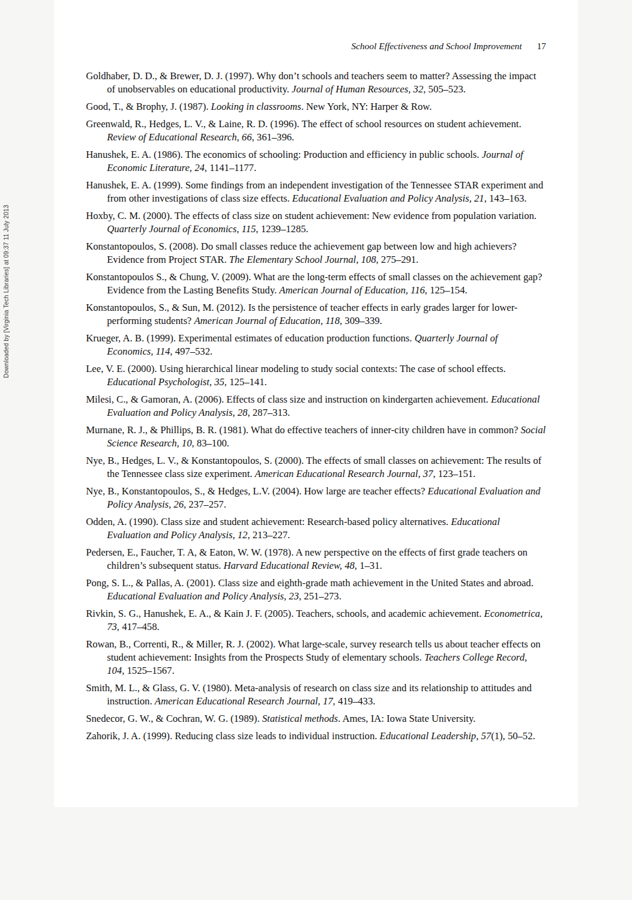Downloaded by [Virginia Tech Libraries] at 09:37 11 July 2013
School Effectiveness and School Improvement 17
Goldhaber, D. D., & Brewer, D. J. (1997). Why don’t schools and teachers seem to matter? Assessing the impact of unobservables on educational productivity. Journal of Human Resources, 32, 505–523.
Good, T., & Brophy, J. (1987). Looking in classrooms. New York, NY: Harper & Row.
Greenwald, R., Hedges, L. V., & Laine, R. D. (1996). The effect of school resources on student achievement. Review of Educational Research, 66, 361–396.
Hanushek, E. A. (1986). The economics of schooling: Production and efficiency in public schools. Journal of Economic Literature, 24, 1141–1177.
Hanushek, E. A. (1999). Some findings from an independent investigation of the Tennessee STAR experiment and from other investigations of class size effects. Educational Evaluation and Policy Analysis, 21, 143–163.
Hoxby, C. M. (2000). The effects of class size on student achievement: New evidence from population variation. Quarterly Journal of Economics, 115, 1239–1285.
Konstantopoulos, S. (2008). Do small classes reduce the achievement gap between low and high achievers? Evidence from Project STAR. The Elementary School Journal, 108, 275–291.
Konstantopoulos S., & Chung, V. (2009). What are the long-term effects of small classes on the achievement gap? Evidence from the Lasting Benefits Study. American Journal of Education, 116, 125–154.
Konstantopoulos, S., & Sun, M. (2012). Is the persistence of teacher effects in early grades larger for lower-performing students? American Journal of Education, 118, 309–339.
Krueger, A. B. (1999). Experimental estimates of education production functions. Quarterly Journal of Economics, 114, 497–532.
Lee, V. E. (2000). Using hierarchical linear modeling to study social contexts: The case of school effects. Educational Psychologist, 35, 125–141.
Milesi, C., & Gamoran, A. (2006). Effects of class size and instruction on kindergarten achievement. Educational Evaluation and Policy Analysis, 28, 287–313.
Murnane, R. J., & Phillips, B. R. (1981). What do effective teachers of inner-city children have in common? Social Science Research, 10, 83–100.
Nye, B., Hedges, L. V., & Konstantopoulos, S. (2000). The effects of small classes on achievement: The results of the Tennessee class size experiment. American Educational Research Journal, 37, 123–151.
Nye, B., Konstantopoulos, S., & Hedges, L.V. (2004). How large are teacher effects? Educational Evaluation and Policy Analysis, 26, 237–257.
Odden, A. (1990). Class size and student achievement: Research-based policy alternatives. Educational Evaluation and Policy Analysis, 12, 213–227.
Pedersen, E., Faucher, T. A, & Eaton, W. W. (1978). A new perspective on the effects of first grade teachers on children’s subsequent status. Harvard Educational Review, 48, 1–31.
Pong, S. L., & Pallas, A. (2001). Class size and eighth-grade math achievement in the United States and abroad. Educational Evaluation and Policy Analysis, 23, 251–273.
Rivkin, S. G., Hanushek, E. A., & Kain J. F. (2005). Teachers, schools, and academic achievement. Econometrica, 73, 417–458.
Rowan, B., Correnti, R., & Miller, R. J. (2002). What large-scale, survey research tells us about teacher effects on student achievement: Insights from the Prospects Study of elementary schools. Teachers College Record, 104, 1525–1567.
Smith, M. L., & Glass, G. V. (1980). Meta-analysis of research on class size and its relationship to attitudes and instruction. American Educational Research Journal, 17, 419–433.
Snedecor, G. W., & Cochran, W. G. (1989). Statistical methods. Ames, IA: Iowa State University.
Zahorik, J. A. (1999). Reducing class size leads to individual instruction. Educational Leadership, 57(1), 50–52.